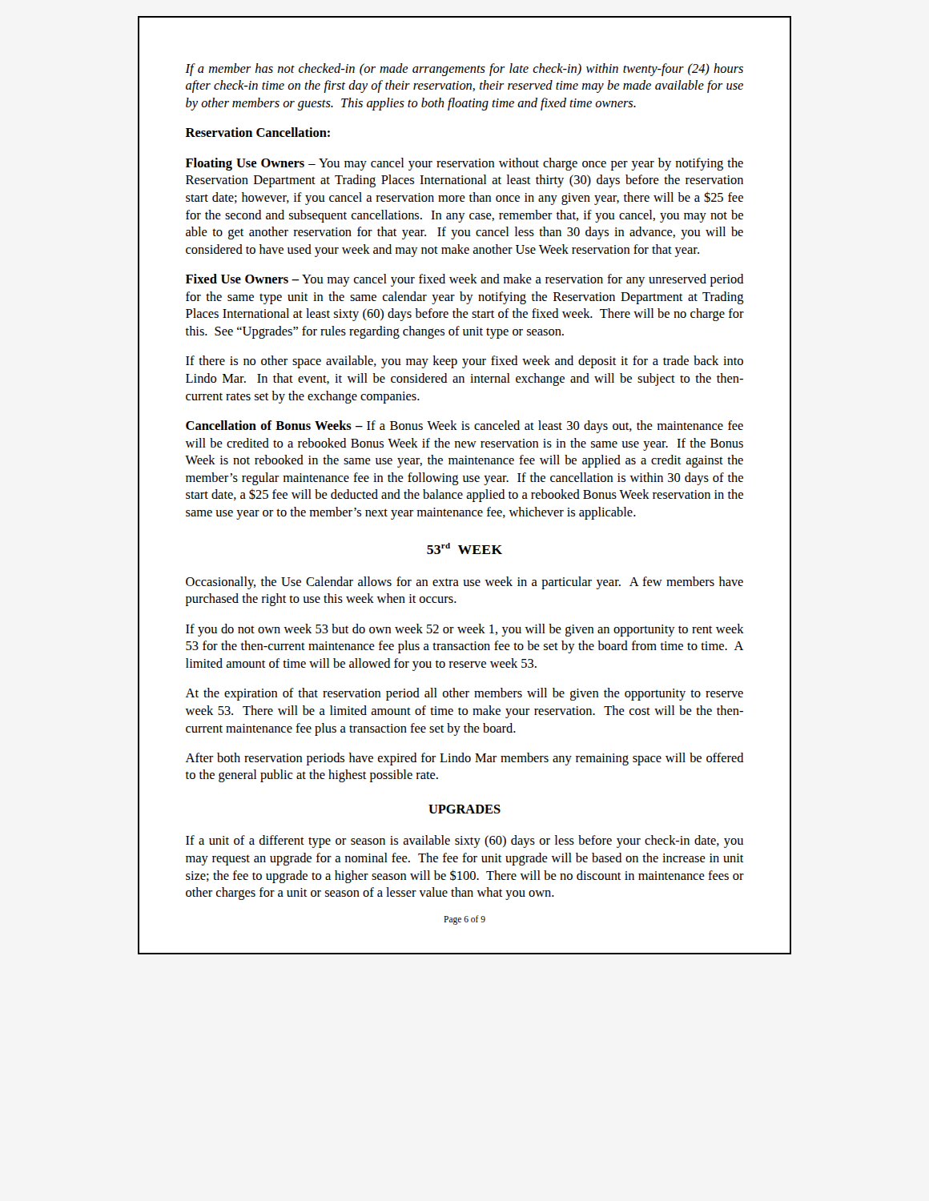If a member has not checked-in (or made arrangements for late check-in) within twenty-four (24) hours after check-in time on the first day of their reservation, their reserved time may be made available for use by other members or guests. This applies to both floating time and fixed time owners.
Reservation Cancellation:
Floating Use Owners – You may cancel your reservation without charge once per year by notifying the Reservation Department at Trading Places International at least thirty (30) days before the reservation start date; however, if you cancel a reservation more than once in any given year, there will be a $25 fee for the second and subsequent cancellations. In any case, remember that, if you cancel, you may not be able to get another reservation for that year. If you cancel less than 30 days in advance, you will be considered to have used your week and may not make another Use Week reservation for that year.
Fixed Use Owners – You may cancel your fixed week and make a reservation for any unreserved period for the same type unit in the same calendar year by notifying the Reservation Department at Trading Places International at least sixty (60) days before the start of the fixed week. There will be no charge for this. See “Upgrades” for rules regarding changes of unit type or season.
If there is no other space available, you may keep your fixed week and deposit it for a trade back into Lindo Mar. In that event, it will be considered an internal exchange and will be subject to the then-current rates set by the exchange companies.
Cancellation of Bonus Weeks – If a Bonus Week is canceled at least 30 days out, the maintenance fee will be credited to a rebooked Bonus Week if the new reservation is in the same use year. If the Bonus Week is not rebooked in the same use year, the maintenance fee will be applied as a credit against the member’s regular maintenance fee in the following use year. If the cancellation is within 30 days of the start date, a $25 fee will be deducted and the balance applied to a rebooked Bonus Week reservation in the same use year or to the member’s next year maintenance fee, whichever is applicable.
53rd WEEK
Occasionally, the Use Calendar allows for an extra use week in a particular year. A few members have purchased the right to use this week when it occurs.
If you do not own week 53 but do own week 52 or week 1, you will be given an opportunity to rent week 53 for the then-current maintenance fee plus a transaction fee to be set by the board from time to time. A limited amount of time will be allowed for you to reserve week 53.
At the expiration of that reservation period all other members will be given the opportunity to reserve week 53. There will be a limited amount of time to make your reservation. The cost will be the then-current maintenance fee plus a transaction fee set by the board.
After both reservation periods have expired for Lindo Mar members any remaining space will be offered to the general public at the highest possible rate.
UPGRADES
If a unit of a different type or season is available sixty (60) days or less before your check-in date, you may request an upgrade for a nominal fee. The fee for unit upgrade will be based on the increase in unit size; the fee to upgrade to a higher season will be $100. There will be no discount in maintenance fees or other charges for a unit or season of a lesser value than what you own.
Page 6 of 9